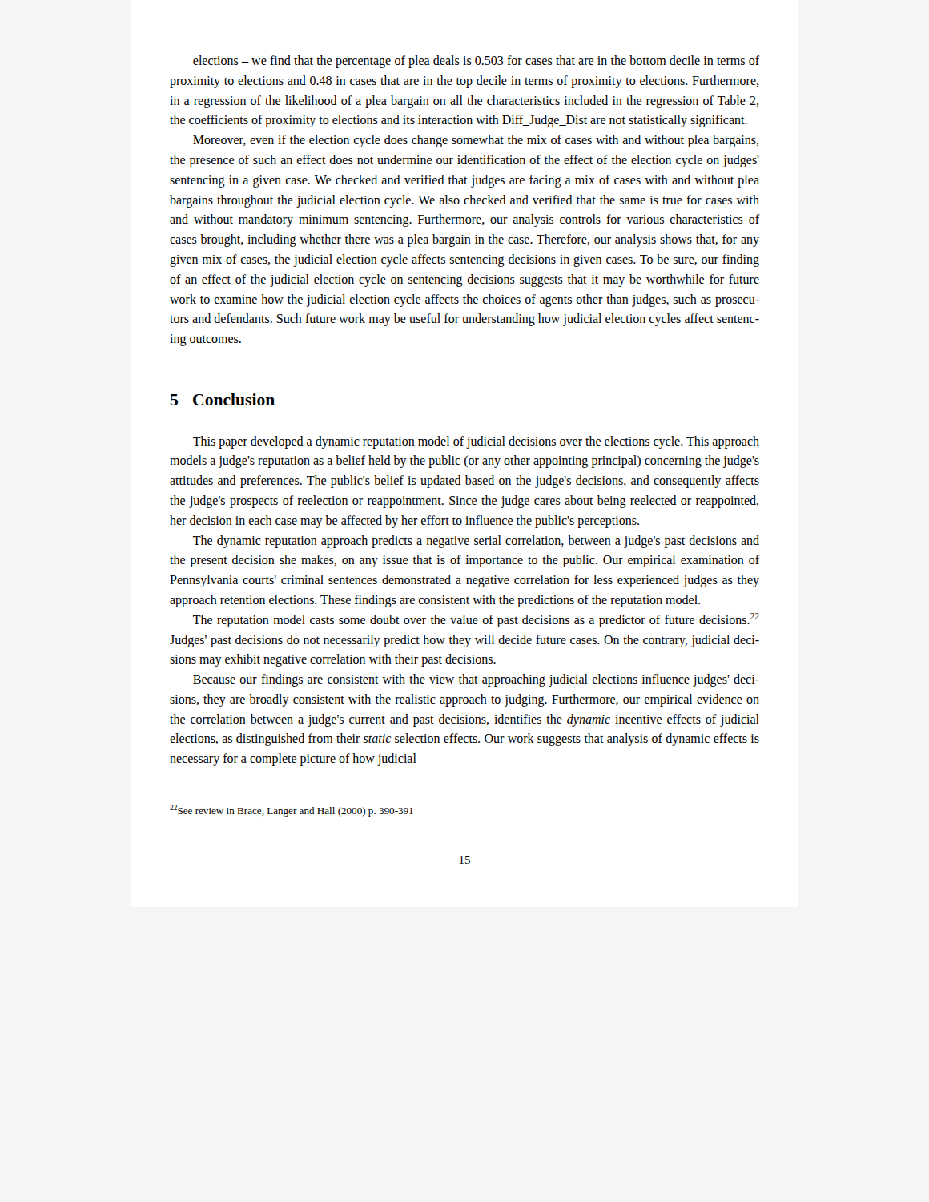elections – we find that the percentage of plea deals is 0.503 for cases that are in the bottom decile in terms of proximity to elections and 0.48 in cases that are in the top decile in terms of proximity to elections. Furthermore, in a regression of the likelihood of a plea bargain on all the characteristics included in the regression of Table 2, the coefficients of proximity to elections and its interaction with Diff_Judge_Dist are not statistically significant.
Moreover, even if the election cycle does change somewhat the mix of cases with and without plea bargains, the presence of such an effect does not undermine our identification of the effect of the election cycle on judges' sentencing in a given case. We checked and verified that judges are facing a mix of cases with and without plea bargains throughout the judicial election cycle. We also checked and verified that the same is true for cases with and without mandatory minimum sentencing. Furthermore, our analysis controls for various characteristics of cases brought, including whether there was a plea bargain in the case. Therefore, our analysis shows that, for any given mix of cases, the judicial election cycle affects sentencing decisions in given cases. To be sure, our finding of an effect of the judicial election cycle on sentencing decisions suggests that it may be worthwhile for future work to examine how the judicial election cycle affects the choices of agents other than judges, such as prosecutors and defendants. Such future work may be useful for understanding how judicial election cycles affect sentencing outcomes.
5 Conclusion
This paper developed a dynamic reputation model of judicial decisions over the elections cycle. This approach models a judge's reputation as a belief held by the public (or any other appointing principal) concerning the judge's attitudes and preferences. The public's belief is updated based on the judge's decisions, and consequently affects the judge's prospects of reelection or reappointment. Since the judge cares about being reelected or reappointed, her decision in each case may be affected by her effort to influence the public's perceptions.
The dynamic reputation approach predicts a negative serial correlation, between a judge's past decisions and the present decision she makes, on any issue that is of importance to the public. Our empirical examination of Pennsylvania courts' criminal sentences demonstrated a negative correlation for less experienced judges as they approach retention elections. These findings are consistent with the predictions of the reputation model.
The reputation model casts some doubt over the value of past decisions as a predictor of future decisions.22 Judges' past decisions do not necessarily predict how they will decide future cases. On the contrary, judicial decisions may exhibit negative correlation with their past decisions.
Because our findings are consistent with the view that approaching judicial elections influence judges' decisions, they are broadly consistent with the realistic approach to judging. Furthermore, our empirical evidence on the correlation between a judge's current and past decisions, identifies the dynamic incentive effects of judicial elections, as distinguished from their static selection effects. Our work suggests that analysis of dynamic effects is necessary for a complete picture of how judicial
22See review in Brace, Langer and Hall (2000) p. 390-391
15